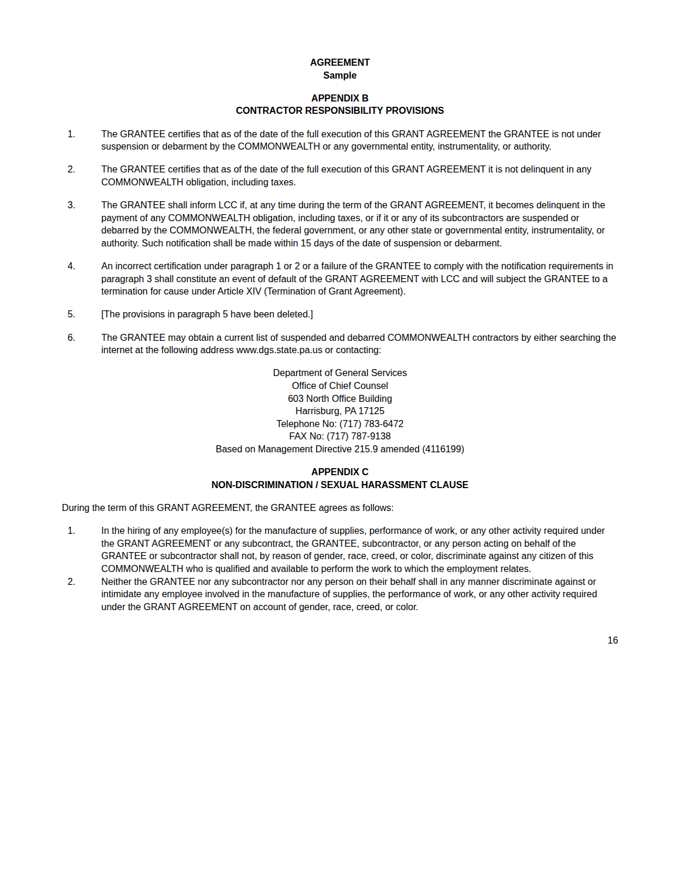AGREEMENT
Sample
APPENDIX B
CONTRACTOR RESPONSIBILITY PROVISIONS
1. The GRANTEE certifies that as of the date of the full execution of this GRANT AGREEMENT the GRANTEE is not under suspension or debarment by the COMMONWEALTH or any governmental entity, instrumentality, or authority.
2. The GRANTEE certifies that as of the date of the full execution of this GRANT AGREEMENT it is not delinquent in any COMMONWEALTH obligation, including taxes.
3. The GRANTEE shall inform LCC if, at any time during the term of the GRANT AGREEMENT, it becomes delinquent in the payment of any COMMONWEALTH obligation, including taxes, or if it or any of its subcontractors are suspended or debarred by the COMMONWEALTH, the federal government, or any other state or governmental entity, instrumentality, or authority. Such notification shall be made within 15 days of the date of suspension or debarment.
4. An incorrect certification under paragraph 1 or 2 or a failure of the GRANTEE to comply with the notification requirements in paragraph 3 shall constitute an event of default of the GRANT AGREEMENT with LCC and will subject the GRANTEE to a termination for cause under Article XIV (Termination of Grant Agreement).
5.[The provisions in paragraph 5 have been deleted.]
6. The GRANTEE may obtain a current list of suspended and debarred COMMONWEALTH contractors by either searching the internet at the following address www.dgs.state.pa.us or contacting:
Department of General Services
Office of Chief Counsel
603 North Office Building
Harrisburg, PA 17125
Telephone No: (717) 783-6472
FAX No: (717) 787-9138
Based on Management Directive 215.9 amended (4116199)
APPENDIX C
NON-DISCRIMINATION / SEXUAL HARASSMENT CLAUSE
During the term of this GRANT AGREEMENT, the GRANTEE agrees as follows:
1. In the hiring of any employee(s) for the manufacture of supplies, performance of work, or any other activity required under the GRANT AGREEMENT or any subcontract, the GRANTEE, subcontractor, or any person acting on behalf of the GRANTEE or subcontractor shall not, by reason of gender, race, creed, or color, discriminate against any citizen of this COMMONWEALTH who is qualified and available to perform the work to which the employment relates.
2. Neither the GRANTEE nor any subcontractor nor any person on their behalf shall in any manner discriminate against or intimidate any employee involved in the manufacture of supplies, the performance of work, or any other activity required under the GRANT AGREEMENT on account of gender, race, creed, or color.
16